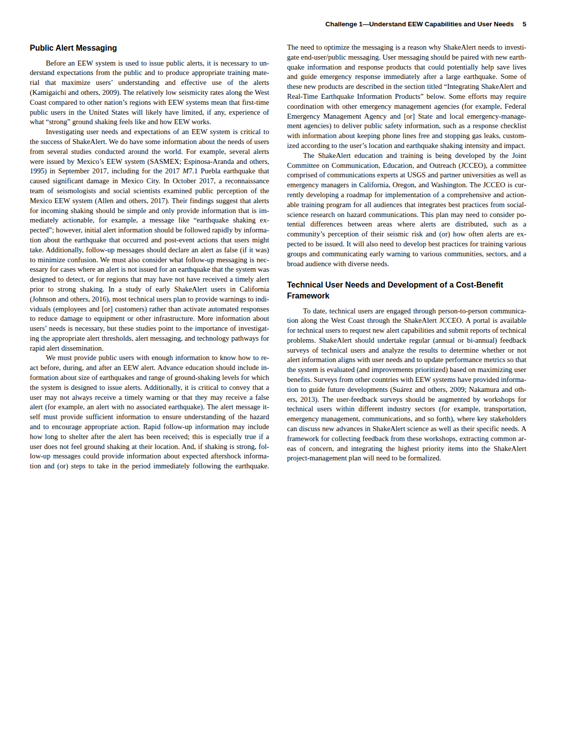Challenge 1—Understand EEW Capabilities and User Needs5
Public Alert Messaging
Before an EEW system is used to issue public alerts, it is necessary to understand expectations from the public and to produce appropriate training material that maximize users’ understanding and effective use of the alerts (Kamigaichi and others, 2009). The relatively low seismicity rates along the West Coast compared to other nation’s regions with EEW systems mean that first-time public users in the United States will likely have limited, if any, experience of what “strong” ground shaking feels like and how EEW works.
Investigating user needs and expectations of an EEW system is critical to the success of ShakeAlert. We do have some information about the needs of users from several studies conducted around the world. For example, several alerts were issued by Mexico’s EEW system (SASMEX; Espinosa-Aranda and others, 1995) in September 2017, including for the 2017 M7.1 Puebla earthquake that caused significant damage in Mexico City. In October 2017, a reconnaissance team of seismologists and social scientists examined public perception of the Mexico EEW system (Allen and others, 2017). Their findings suggest that alerts for incoming shaking should be simple and only provide information that is immediately actionable, for example, a message like “earthquake shaking expected”; however, initial alert information should be followed rapidly by information about the earthquake that occurred and post-event actions that users might take. Additionally, follow-up messages should declare an alert as false (if it was) to minimize confusion. We must also consider what follow-up messaging is necessary for cases where an alert is not issued for an earthquake that the system was designed to detect, or for regions that may have not have received a timely alert prior to strong shaking. In a study of early ShakeAlert users in California (Johnson and others, 2016), most technical users plan to provide warnings to individuals (employees and [or] customers) rather than activate automated responses to reduce damage to equipment or other infrastructure. More information about users’ needs is necessary, but these studies point to the importance of investigating the appropriate alert thresholds, alert messaging, and technology pathways for rapid alert dissemination.
We must provide public users with enough information to know how to react before, during, and after an EEW alert. Advance education should include information about size of earthquakes and range of ground-shaking levels for which the system is designed to issue alerts. Additionally, it is critical to convey that a user may not always receive a timely warning or that they may receive a false alert (for example, an alert with no associated earthquake). The alert message itself must provide sufficient information to ensure understanding of the hazard and to encourage appropriate action. Rapid follow-up information may include how long to shelter after the alert has been received; this is especially true if a user does not feel ground shaking at their location. And, if shaking is strong, follow-up messages could provide information about expected aftershock information and (or) steps to take in the period immediately following the earthquake. The need to optimize the messaging is a reason why ShakeAlert needs to investigate end-user/public messaging. User messaging should be paired with new earthquake information and response products that could potentially help save lives and guide emergency response immediately after a large earthquake. Some of these new products are described in the section titled “Integrating ShakeAlert and Real-Time Earthquake Information Products” below. Some efforts may require coordination with other emergency management agencies (for example, Federal Emergency Management Agency and [or] State and local emergency-management agencies) to deliver public safety information, such as a response checklist with information about keeping phone lines free and stopping gas leaks, customized according to the user’s location and earthquake shaking intensity and impact.
The ShakeAlert education and training is being developed by the Joint Committee on Communication, Education, and Outreach (JCCEO), a committee comprised of communications experts at USGS and partner universities as well as emergency managers in California, Oregon, and Washington. The JCCEO is currently developing a roadmap for implementation of a comprehensive and actionable training program for all audiences that integrates best practices from social-science research on hazard communications. This plan may need to consider potential differences between areas where alerts are distributed, such as a community’s perception of their seismic risk and (or) how often alerts are expected to be issued. It will also need to develop best practices for training various groups and communicating early warning to various communities, sectors, and a broad audience with diverse needs.
Technical User Needs and Development of a Cost-Benefit Framework
To date, technical users are engaged through person-to-person communication along the West Coast through the ShakeAlert JCCEO. A portal is available for technical users to request new alert capabilities and submit reports of technical problems. ShakeAlert should undertake regular (annual or bi-annual) feedback surveys of technical users and analyze the results to determine whether or not alert information aligns with user needs and to update performance metrics so that the system is evaluated (and improvements prioritized) based on maximizing user benefits. Surveys from other countries with EEW systems have provided information to guide future developments (Suárez and others, 2009; Nakamura and others, 2013). The user-feedback surveys should be augmented by workshops for technical users within different industry sectors (for example, transportation, emergency management, communications, and so forth), where key stakeholders can discuss new advances in ShakeAlert science as well as their specific needs. A framework for collecting feedback from these workshops, extracting common areas of concern, and integrating the highest priority items into the ShakeAlert project-management plan will need to be formalized.